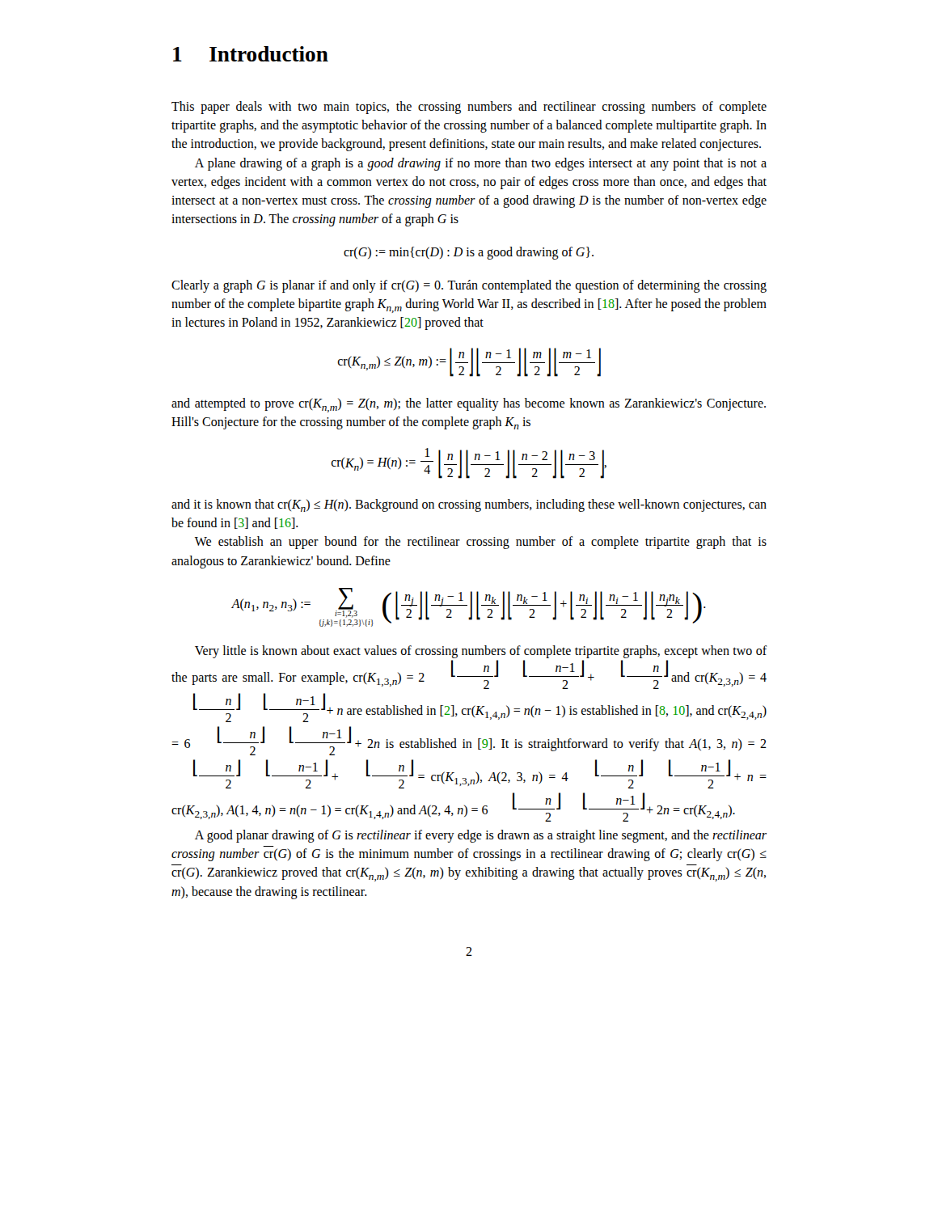1 Introduction
This paper deals with two main topics, the crossing numbers and rectilinear crossing numbers of complete tripartite graphs, and the asymptotic behavior of the crossing number of a balanced complete multipartite graph. In the introduction, we provide background, present definitions, state our main results, and make related conjectures.
A plane drawing of a graph is a good drawing if no more than two edges intersect at any point that is not a vertex, edges incident with a common vertex do not cross, no pair of edges cross more than once, and edges that intersect at a non-vertex must cross. The crossing number of a good drawing D is the number of non-vertex edge intersections in D. The crossing number of a graph G is
cr(G) := min{cr(D) : D is a good drawing of G}.
Clearly a graph G is planar if and only if cr(G) = 0. Turán contemplated the question of determining the crossing number of the complete bipartite graph Kn,m during World War II, as described in [18]. After he posed the problem in lectures in Poland in 1952, Zarankiewicz [20] proved that
cr(Kn,m) ≤ Z(n, m) := n 2 n − 12 m 2 m − 12
and attempted to prove cr(Kn,m) = Z(n, m); the latter equality has become known as Zarankiewicz's Conjecture. Hill's Conjecture for the crossing number of the complete graph Kn is
cr(Kn) = H(n) := 14 n 2 n − 12 n − 22 n − 32,
and it is known that cr(Kn) ≤ H(n). Background on crossing numbers, including these well-known conjectures, can be found in [3] and [16].
We establish an upper bound for the rectilinear crossing number of a complete tripartite graph that is analogous to Zarankiewicz' bound. Define
A(n1, n2, n3) := ∑i=1,2,3{j,k}={1,2,3}\{i} ( nj 2 nj − 12 nk 2 nk − 12 + ni 2 ni − 12 njnk 2 ).
Very little is known about exact values of crossing numbers of complete tripartite graphs, except when two of the parts are small. For example, cr(K1,3,n) = 2 n 2 n−12 + n 2 and cr(K2,3,n) = 4 n 2 n−12 + n are established in [2], cr(K1,4,n) = n(n − 1) is established in [8, 10], and cr(K2,4,n) = 6 n 2 n−12 + 2n is established in [9]. It is straightforward to verify that A(1, 3, n) = 2 n 2 n−12 + n 2 = cr(K1,3,n), A(2, 3, n) = 4 n 2 n−12 + n = cr(K2,3,n), A(1, 4, n) = n(n − 1) = cr(K1,4,n) and A(2, 4, n) = 6 n 2 n−12 + 2n = cr(K2,4,n).
A good planar drawing of G is rectilinear if every edge is drawn as a straight line segment, and the rectilinear crossing number cr(G) of G is the minimum number of crossings in a rectilinear drawing of G; clearly cr(G) ≤ cr(G). Zarankiewicz proved that cr(Kn,m) ≤ Z(n, m) by exhibiting a drawing that actually proves cr(Kn,m) ≤ Z(n, m), because the drawing is rectilinear.
2